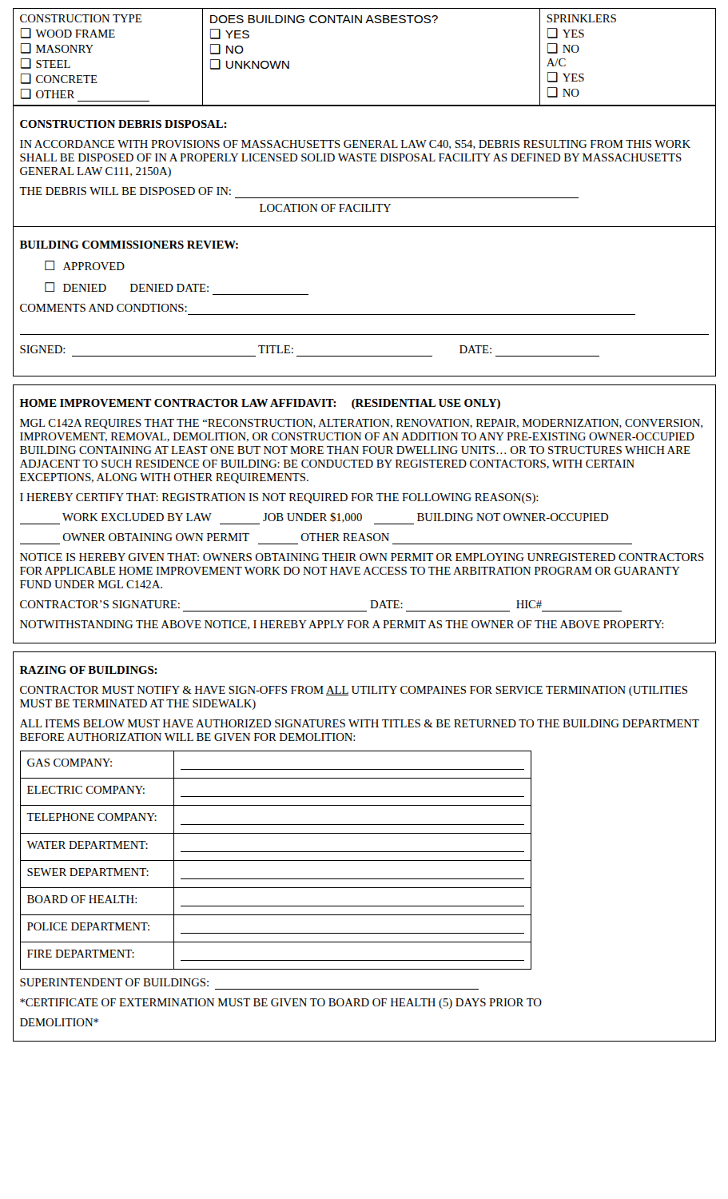| Construction Type ❑ Wood Frame ❑ Masonry ❑ Steel ❑ Concrete ❑ Other | DOES BUILDING CONTAIN ASBESTOS? ❑ YES ❑ NO ❑ UNKNOWN | Sprinklers ❑ Yes ❑ No A/C ❑ Yes ❑ No |
| Construction Debris Disposal: In accordance with provisions of Massachusetts General Law C40, S54, debris resulting from this work shall be disposed of in a properly licensed solid waste disposal facility as defined by Massachusetts General Law C111, 2150A) The debris will be disposed of in: Location of Facility |
| Building Commissioners Review: ☐ Approved ☐ Denied Denied Date: Comments and Condtions: Signed: Title: Date: |
| Home Improvement Contractor Law Affidavit: (Residential Use Only) MGL C142A requires that the “reconstruction, alteration, renovation, repair, modernization, conversion, improvement, removal, demolition, or construction of an addition to any pre-existing owner-occupied building containing at least one but not more than four dwelling units… or to structures which are adjacent to such residence of building: be conducted by registered contactors, with certain exceptions, along with other requirements. I hereby certify that: registration is not required for the following reason(s): Work excluded by law Job under $1,000 Building not owner-occupied Owner obtaining own permit Other reason Notice is hereby given that: owners obtaining their own permit or employing unregistered contractors for applicable home improvement work do not have access to the arbitration program or guaranty fund under MGL C142A. Contractor’s signature: Date: HIC# Notwithstanding the above notice, I hereby apply for a permit as the owner of the above property: |
| Razing of Buildings: Contractor must notify & have sign-offs from all utility compaines for service termination (utilities must be terminated at the sidewalk) All items below must have authorized signatures with titles & be returned to the building department before authorization will be given for demolition: / Gas Company: / / / Electric Company: / / / Telephone Company: / / / Water Department: / / / Sewer Department: / / / Board of Health: / / / Police Department: / / / Fire Department: / / Superintendent of Buildings: *Certificate of extermination must be given to Board of Health (5) days prior to Demolition* |